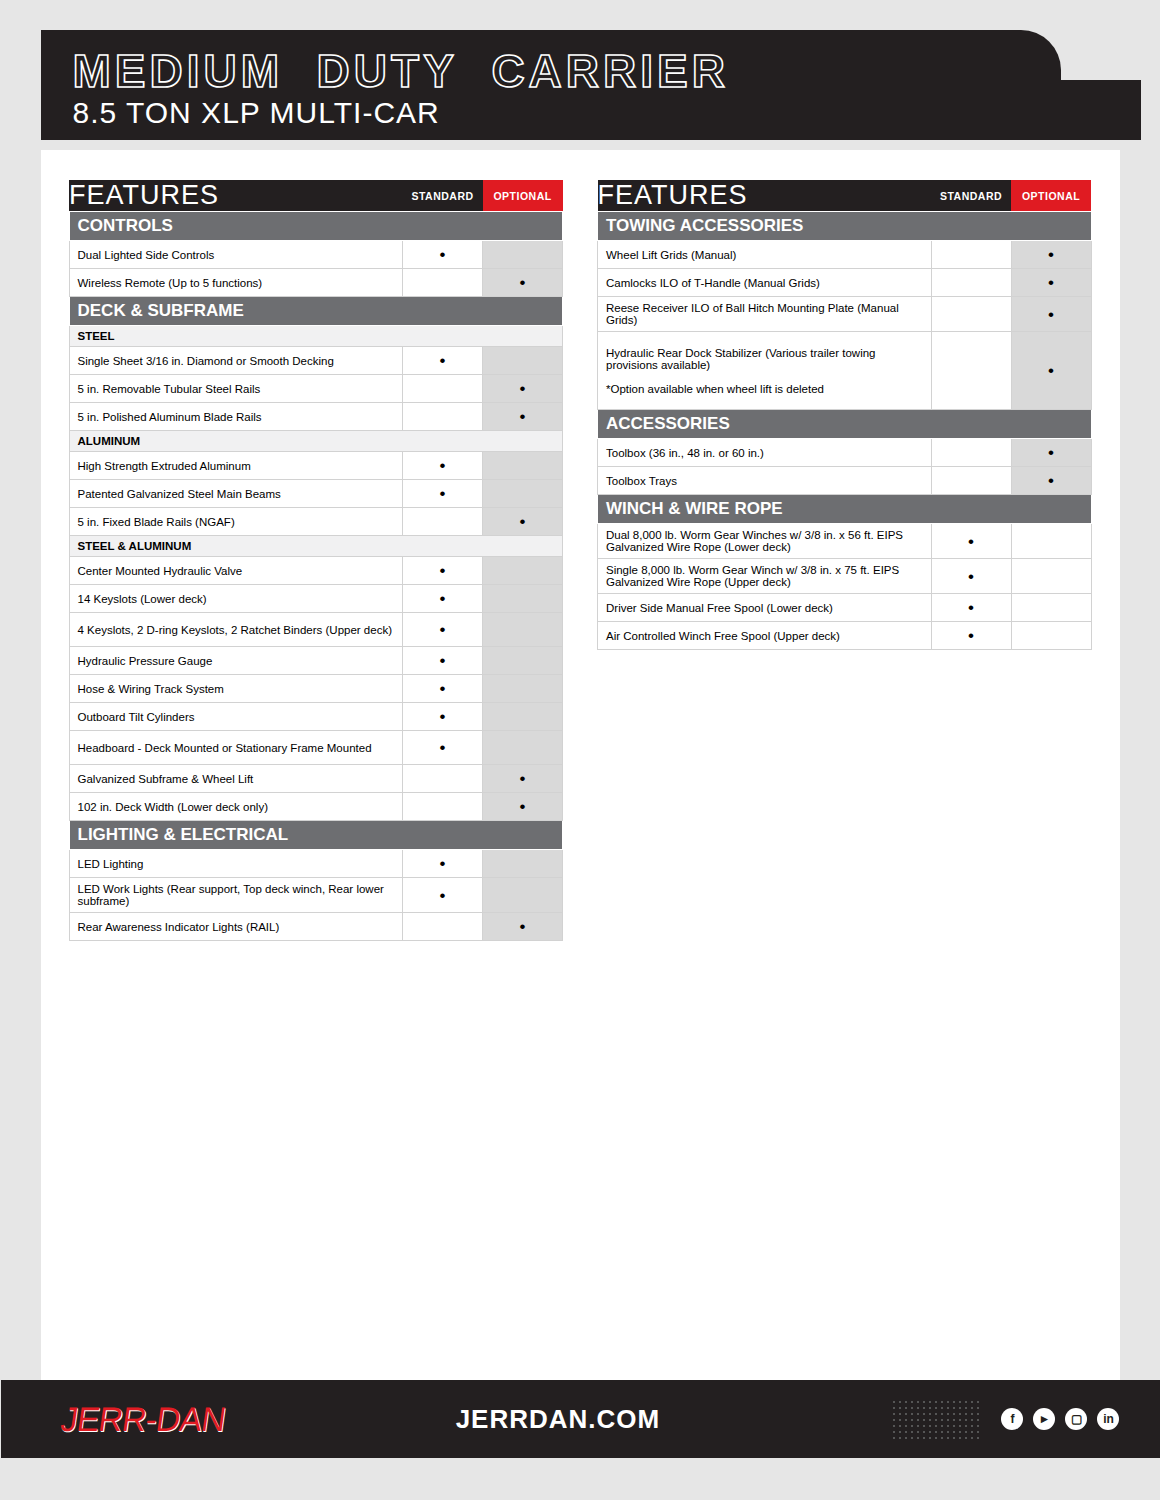MEDIUM DUTY CARRIER
8.5 TON XLP MULTI-CAR
| FEATURES | STANDARD | OPTIONAL |
| CONTROLS |
| Dual Lighted Side Controls | | |
| Wireless Remote (Up to 5 functions) | | |
| DECK & SUBFRAME |
| STEEL |
| Single Sheet 3/16 in. Diamond or Smooth Decking | | |
| 5 in. Removable Tubular Steel Rails | | |
| 5 in. Polished Aluminum Blade Rails | | |
| ALUMINUM |
| High Strength Extruded Aluminum | | |
| Patented Galvanized Steel Main Beams | | |
| 5 in. Fixed Blade Rails (NGAF) | | |
| STEEL & ALUMINUM |
| Center Mounted Hydraulic Valve | | |
| 14 Keyslots (Lower deck) | | |
| 4 Keyslots, 2 D-ring Keyslots, 2 Ratchet Binders (Upper deck) | | |
| Hydraulic Pressure Gauge | | |
| Hose & Wiring Track System | | |
| Outboard Tilt Cylinders | | |
| Headboard - Deck Mounted or Stationary Frame Mounted | | |
| Galvanized Subframe & Wheel Lift | | |
| 102 in. Deck Width (Lower deck only) | | |
| LIGHTING & ELECTRICAL |
| LED Lighting | | |
| LED Work Lights (Rear support, Top deck winch, Rear lower subframe) | | |
| Rear Awareness Indicator Lights (RAIL) | | |
| FEATURES | STANDARD | OPTIONAL |
| TOWING ACCESSORIES |
| Wheel Lift Grids (Manual) | | |
| Camlocks ILO of T-Handle (Manual Grids) | | |
| Reese Receiver ILO of Ball Hitch Mounting Plate (Manual Grids) | | |
| Hydraulic Rear Dock Stabilizer (Various trailer towing provisions available) *Option available when wheel lift is deleted | | |
| ACCESSORIES |
| Toolbox (36 in., 48 in. or 60 in.) | | |
| Toolbox Trays | | |
| WINCH & WIRE ROPE |
| Dual 8,000 lb. Worm Gear Winches w/ 3/8 in. x 56 ft. EIPS Galvanized Wire Rope (Lower deck) | | |
| Single 8,000 lb. Worm Gear Winch w/ 3/8 in. x 75 ft. EIPS Galvanized Wire Rope (Upper deck) | | |
| Driver Side Manual Free Spool (Lower deck) | | |
| Air Controlled Winch Free Spool (Upper deck) | | |
JERR‑DAN
JERRDAN.COM
f►▢in